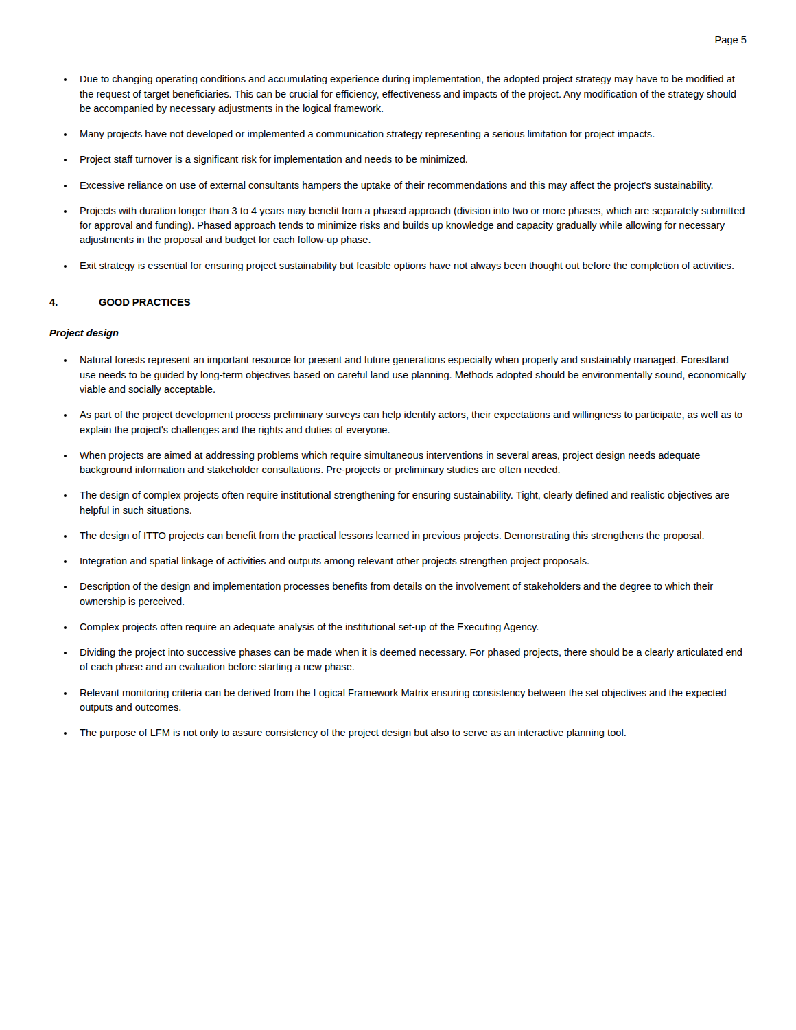Page 5
Due to changing operating conditions and accumulating experience during implementation, the adopted project strategy may have to be modified at the request of target beneficiaries. This can be crucial for efficiency, effectiveness and impacts of the project. Any modification of the strategy should be accompanied by necessary adjustments in the logical framework.
Many projects have not developed or implemented a communication strategy representing a serious limitation for project impacts.
Project staff turnover is a significant risk for implementation and needs to be minimized.
Excessive reliance on use of external consultants hampers the uptake of their recommendations and this may affect the project's sustainability.
Projects with duration longer than 3 to 4 years may benefit from a phased approach (division into two or more phases, which are separately submitted for approval and funding). Phased approach tends to minimize risks and builds up knowledge and capacity gradually while allowing for necessary adjustments in the proposal and budget for each follow-up phase.
Exit strategy is essential for ensuring project sustainability but feasible options have not always been thought out before the completion of activities.
4. GOOD PRACTICES
Project design
Natural forests represent an important resource for present and future generations especially when properly and sustainably managed. Forestland use needs to be guided by long-term objectives based on careful land use planning. Methods adopted should be environmentally sound, economically viable and socially acceptable.
As part of the project development process preliminary surveys can help identify actors, their expectations and willingness to participate, as well as to explain the project's challenges and the rights and duties of everyone.
When projects are aimed at addressing problems which require simultaneous interventions in several areas, project design needs adequate background information and stakeholder consultations. Pre-projects or preliminary studies are often needed.
The design of complex projects often require institutional strengthening for ensuring sustainability. Tight, clearly defined and realistic objectives are helpful in such situations.
The design of ITTO projects can benefit from the practical lessons learned in previous projects. Demonstrating this strengthens the proposal.
Integration and spatial linkage of activities and outputs among relevant other projects strengthen project proposals.
Description of the design and implementation processes benefits from details on the involvement of stakeholders and the degree to which their ownership is perceived.
Complex projects often require an adequate analysis of the institutional set-up of the Executing Agency.
Dividing the project into successive phases can be made when it is deemed necessary. For phased projects, there should be a clearly articulated end of each phase and an evaluation before starting a new phase.
Relevant monitoring criteria can be derived from the Logical Framework Matrix ensuring consistency between the set objectives and the expected outputs and outcomes.
The purpose of LFM is not only to assure consistency of the project design but also to serve as an interactive planning tool.